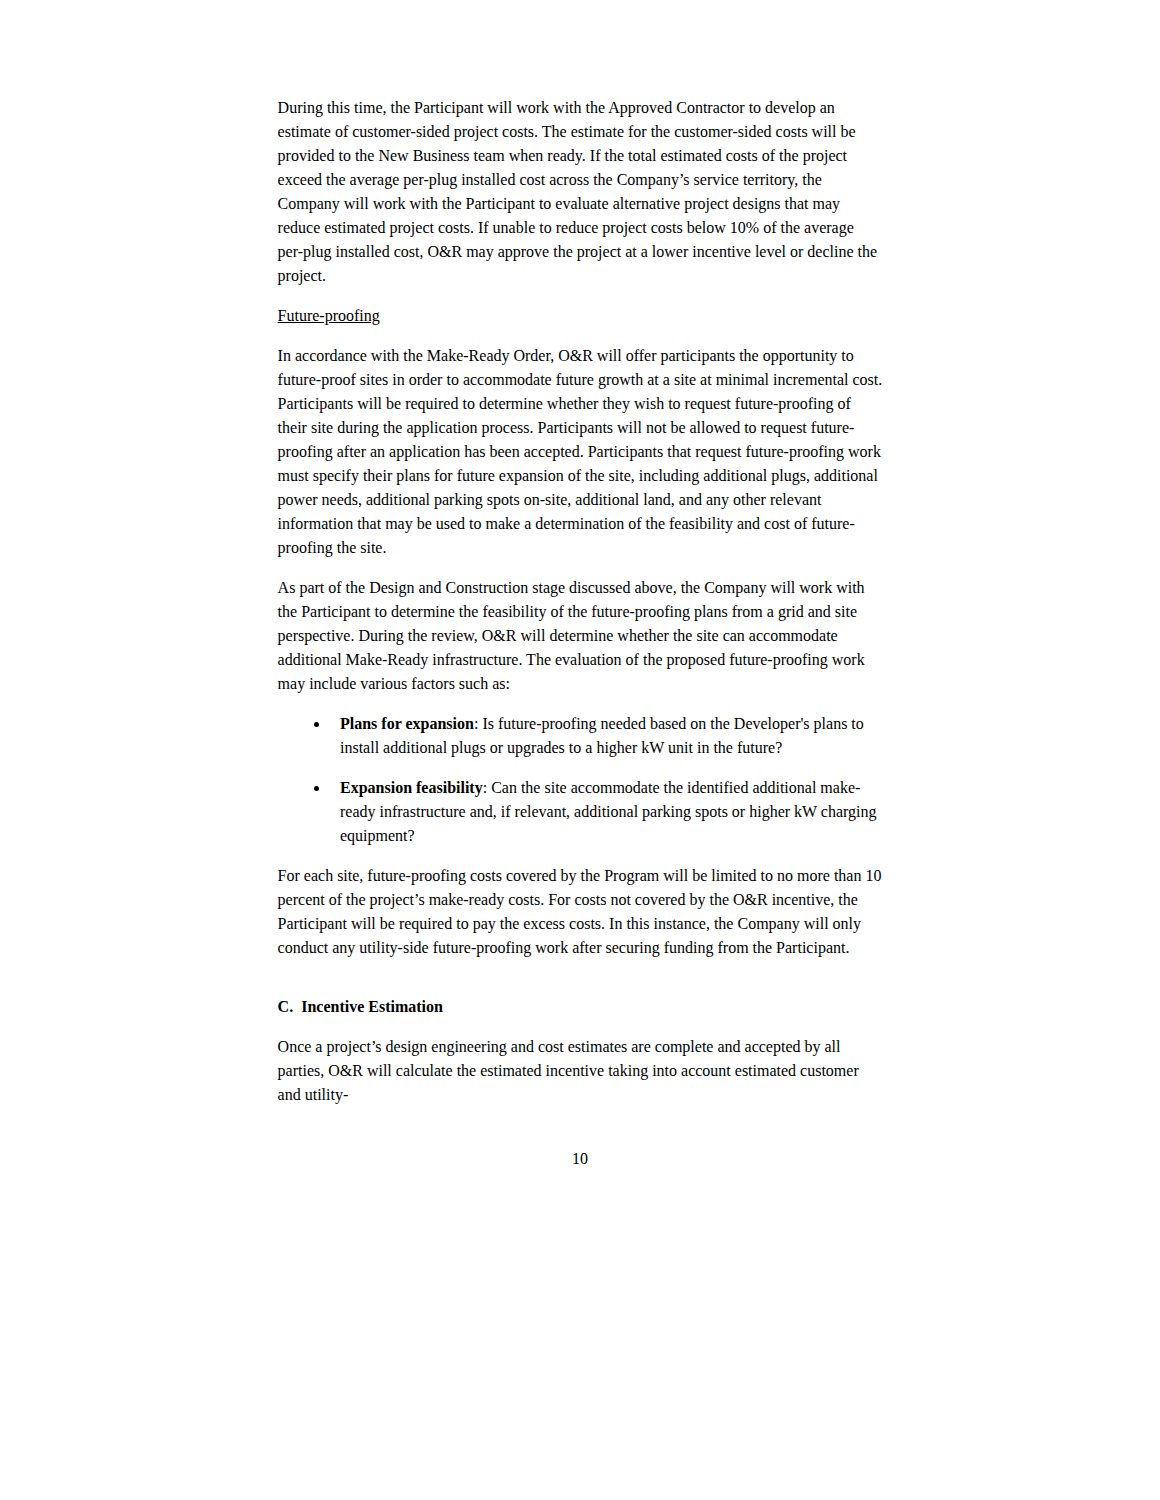During this time, the Participant will work with the Approved Contractor to develop an estimate of customer-sided project costs. The estimate for the customer-sided costs will be provided to the New Business team when ready. If the total estimated costs of the project exceed the average per-plug installed cost across the Company’s service territory, the Company will work with the Participant to evaluate alternative project designs that may reduce estimated project costs. If unable to reduce project costs below 10% of the average per-plug installed cost, O&R may approve the project at a lower incentive level or decline the project.
Future-proofing
In accordance with the Make-Ready Order, O&R will offer participants the opportunity to future-proof sites in order to accommodate future growth at a site at minimal incremental cost. Participants will be required to determine whether they wish to request future-proofing of their site during the application process. Participants will not be allowed to request future-proofing after an application has been accepted. Participants that request future-proofing work must specify their plans for future expansion of the site, including additional plugs, additional power needs, additional parking spots on-site, additional land, and any other relevant information that may be used to make a determination of the feasibility and cost of future-proofing the site.
As part of the Design and Construction stage discussed above, the Company will work with the Participant to determine the feasibility of the future-proofing plans from a grid and site perspective. During the review, O&R will determine whether the site can accommodate additional Make-Ready infrastructure. The evaluation of the proposed future-proofing work may include various factors such as:
Plans for expansion: Is future-proofing needed based on the Developer's plans to install additional plugs or upgrades to a higher kW unit in the future?
Expansion feasibility: Can the site accommodate the identified additional make-ready infrastructure and, if relevant, additional parking spots or higher kW charging equipment?
For each site, future-proofing costs covered by the Program will be limited to no more than 10 percent of the project’s make-ready costs. For costs not covered by the O&R incentive, the Participant will be required to pay the excess costs. In this instance, the Company will only conduct any utility-side future-proofing work after securing funding from the Participant.
C. Incentive Estimation
Once a project’s design engineering and cost estimates are complete and accepted by all parties, O&R will calculate the estimated incentive taking into account estimated customer and utility-
10